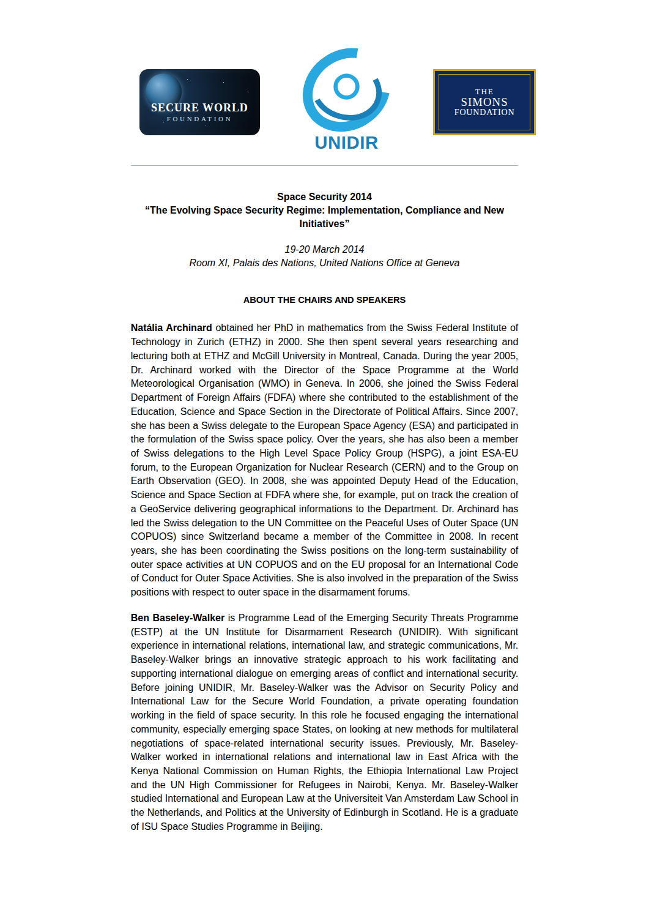SECURE WORLD
FOUNDATION
UNIDIR
THE
SIMONS
FOUNDATION
Space Security 2014
“The Evolving Space Security Regime: Implementation, Compliance and New Initiatives”
19-20 March 2014
Room XI, Palais des Nations, United Nations Office at Geneva
ABOUT THE CHAIRS AND SPEAKERS
Natália Archinard obtained her PhD in mathematics from the Swiss Federal Institute of Technology in Zurich (ETHZ) in 2000. She then spent several years researching and lecturing both at ETHZ and McGill University in Montreal, Canada. During the year 2005, Dr. Archinard worked with the Director of the Space Programme at the World Meteorological Organisation (WMO) in Geneva. In 2006, she joined the Swiss Federal Department of Foreign Affairs (FDFA) where she contributed to the establishment of the Education, Science and Space Section in the Directorate of Political Affairs. Since 2007, she has been a Swiss delegate to the European Space Agency (ESA) and participated in the formulation of the Swiss space policy. Over the years, she has also been a member of Swiss delegations to the High Level Space Policy Group (HSPG), a joint ESA-EU forum, to the European Organization for Nuclear Research (CERN) and to the Group on Earth Observation (GEO). In 2008, she was appointed Deputy Head of the Education, Science and Space Section at FDFA where she, for example, put on track the creation of a GeoService delivering geographical informations to the Department. Dr. Archinard has led the Swiss delegation to the UN Committee on the Peaceful Uses of Outer Space (UN COPUOS) since Switzerland became a member of the Committee in 2008. In recent years, she has been coordinating the Swiss positions on the long-term sustainability of outer space activities at UN COPUOS and on the EU proposal for an International Code of Conduct for Outer Space Activities. She is also involved in the preparation of the Swiss positions with respect to outer space in the disarmament forums.
Ben Baseley-Walker is Programme Lead of the Emerging Security Threats Programme (ESTP) at the UN Institute for Disarmament Research (UNIDIR). With significant experience in international relations, international law, and strategic communications, Mr. Baseley-Walker brings an innovative strategic approach to his work facilitating and supporting international dialogue on emerging areas of conflict and international security. Before joining UNIDIR, Mr. Baseley-Walker was the Advisor on Security Policy and International Law for the Secure World Foundation, a private operating foundation working in the field of space security. In this role he focused engaging the international community, especially emerging space States, on looking at new methods for multilateral negotiations of space-related international security issues. Previously, Mr. Baseley-Walker worked in international relations and international law in East Africa with the Kenya National Commission on Human Rights, the Ethiopia International Law Project and the UN High Commissioner for Refugees in Nairobi, Kenya. Mr. Baseley-Walker studied International and European Law at the Universiteit Van Amsterdam Law School in the Netherlands, and Politics at the University of Edinburgh in Scotland. He is a graduate of ISU Space Studies Programme in Beijing.